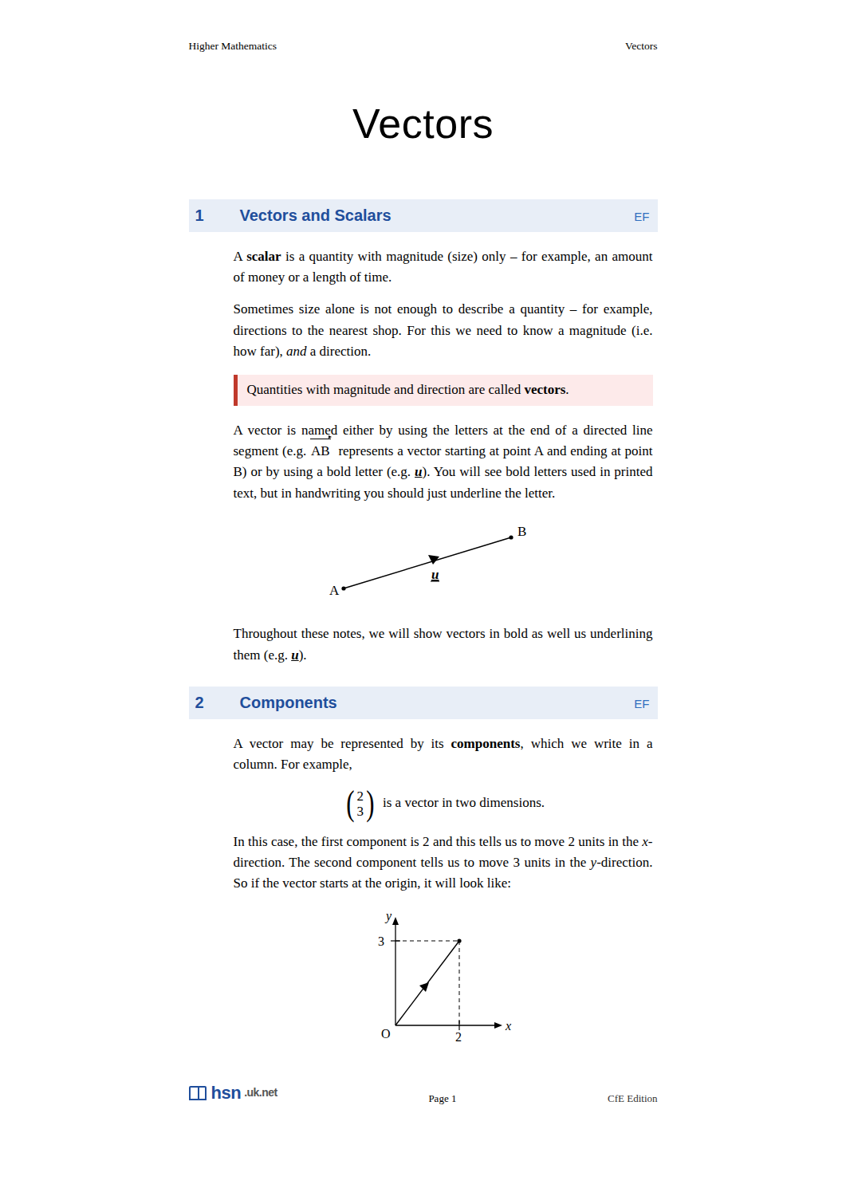Higher Mathematics
Vectors
Vectors
1
Vectors and Scalars
EF
A scalar is a quantity with magnitude (size) only – for example, an amount of money or a length of time.
Sometimes size alone is not enough to describe a quantity – for example, directions to the nearest shop. For this we need to know a magnitude (i.e. how far), and a direction.
Quantities with magnitude and direction are called vectors.
A vector is named either by using the letters at the end of a directed line segment (e.g. AB represents a vector starting at point A and ending at point B) or by using a bold letter (e.g. u). You will see bold letters used in printed text, but in handwriting you should just underline the letter.
A B u
Throughout these notes, we will show vectors in bold as well us underlining them (e.g. u).
2
Components
EF
A vector may be represented by its components, which we write in a column. For example,
( 23 ) is a vector in two dimensions.
In this case, the first component is 2 and this tells us to move 2 units in the x-direction. The second component tells us to move 3 units in the y-direction. So if the vector starts at the origin, it will look like:
y x 3 2 O
hsn.uk.net
Page 1
CfE Edition